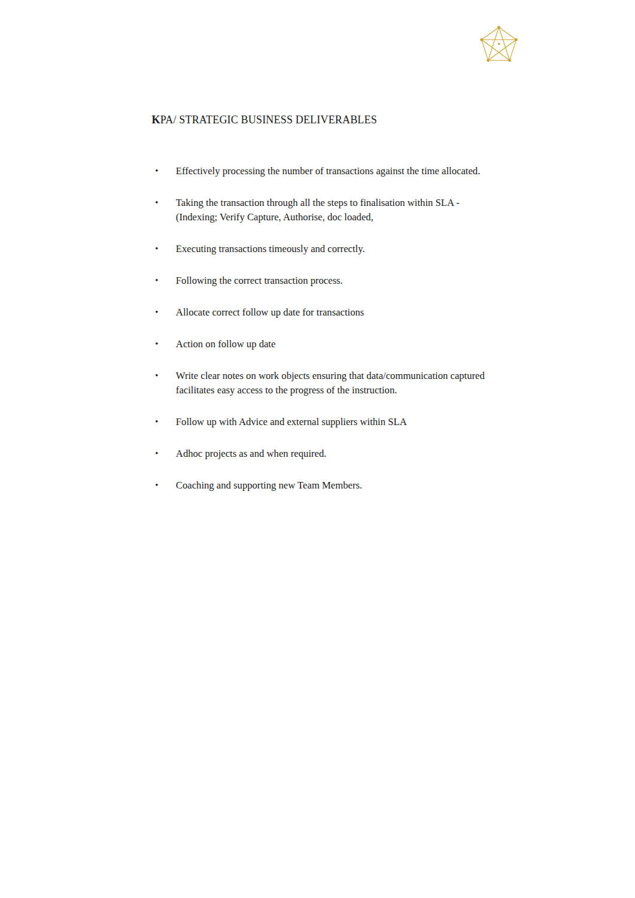KPA/ Strategic Business Deliverables
Effectively processing the number of transactions against the time allocated.
Taking the transaction through all the steps to finalisation within SLA - (Indexing; Verify Capture, Authorise, doc loaded,
Executing transactions timeously and correctly.
Following the correct transaction process.
Allocate correct follow up date for transactions
Action on follow up date
Write clear notes on work objects ensuring that data/communication captured facilitates easy access to the progress of the instruction.
Follow up with Advice and external suppliers within SLA
Adhoc projects as and when required.
Coaching and supporting new Team Members.